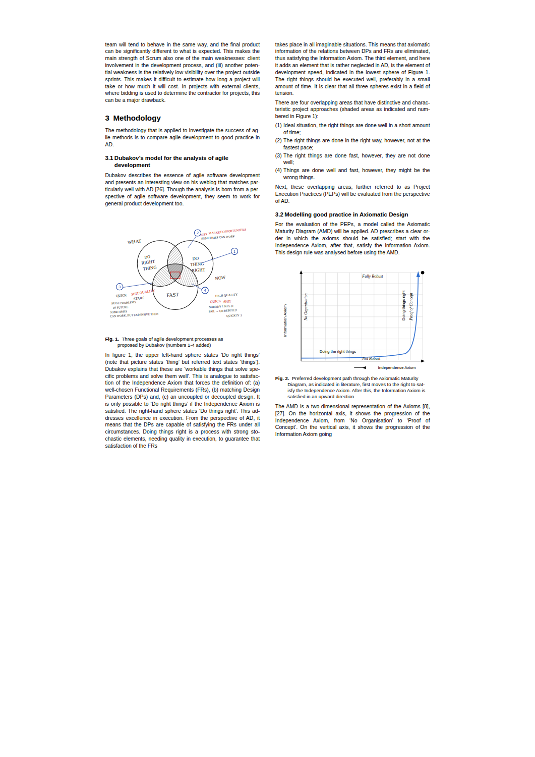team will tend to behave in the same way, and the final product can be significantly different to what is expected. This makes the main strength of Scrum also one of the main weaknesses: client involvement in the development process, and (iii) another potential weakness is the relatively low visibility over the project outside sprints. This makes it difficult to estimate how long a project will take or how much it will cost. In projects with external clients, where bidding is used to determine the contractor for projects, this can be a major drawback.
3 Methodology
The methodology that is applied to investigate the success of agile methods is to compare agile development to good practice in AD.
3.1 Dubakov’s model for the analysis of agile development
Dubakov describes the essence of agile software development and presents an interesting view on his weblog that matches particularly well with AD [26]. Though the analysis is born from a perspective of agile software development, they seem to work for general product development too.
WHAT DO RIGHT THING DO THING RIGHT FAST NOW MISS MARKET OPPORTUNITIES SOMETIMES CAN WORK QUICK SHIT QUALITY START HUGE PROBLEMS IN FUTURE SOMETIMES CAN WORK, BUT EXPENSIVE THEN HIGH QUALITY QUICK SHIT NOBODY LIKES IT FAIL → OR REBUILD QUICKLY :) 2 1 3 4
Fig. 1. Three goals of agile development processes as proposed by Dubakov (numbers 1-4 added)
In figure 1, the upper left-hand sphere states ‘Do right things’ (note that picture states ‘thing’ but referred text states ‘things’). Dubakov explains that these are ‘workable things that solve specific problems and solve them well’. This is analogue to satisfaction of the Independence Axiom that forces the definition of: (a) well-chosen Functional Requirements (FRs), (b) matching Design Parameters (DPs) and, (c) an uncoupled or decoupled design. It is only possible to ‘Do right things’ if the Independence Axiom is satisfied. The right-hand sphere states ‘Do things right’. This addresses excellence in execution. From the perspective of AD, it means that the DPs are capable of satisfying the FRs under all circumstances. Doing things right is a process with strong stochastic elements, needing quality in execution, to guarantee that satisfaction of the FRs
takes place in all imaginable situations. This means that axiomatic information of the relations between DPs and FRs are eliminated, thus satisfying the Information Axiom. The third element, and here it adds an element that is rather neglected in AD, is the element of development speed, indicated in the lowest sphere of Figure 1. The right things should be executed well, preferably in a small amount of time. It is clear that all three spheres exist in a field of tension.
There are four overlapping areas that have distinctive and characteristic project approaches (shaded areas as indicated and numbered in Figure 1):
(1) Ideal situation, the right things are done well in a short amount of time;
(2) The right things are done in the right way, however, not at the fastest pace;
(3) The right things are done fast, however, they are not done well;
(4) Things are done well and fast, however, they might be the wrong things.
Next, these overlapping areas, further referred to as Project Execution Practices (PEPs) will be evaluated from the perspective of AD.
3.2 Modelling good practice in Axiomatic Design
For the evaluation of the PEPs, a model called the Axiomatic Maturity Diagram (AMD) will be applied. AD prescribes a clear order in which the axioms should be satisfied; start with the Independence Axiom, after that, satisfy the Information Axiom. This design rule was analysed before using the AMD.
Information Axiom Independence Axiom Fully Robust Not Robust No Organisation Proof of Concept Doing the right things Doing things right
Fig. 2. Preferred development path through the Axiomatic Maturity Diagram, as indicated in literature, first moves to the right to satisfy the Independence Axiom. After this, the Information Axiom is satisfied in an upward direction
The AMD is a two-dimensional representation of the Axioms [8], [27]. On the horizontal axis, it shows the progression of the Independence Axiom, from ‘No Organisation’ to ‘Proof of Concept’. On the vertical axis, it shows the progression of the Information Axiom going